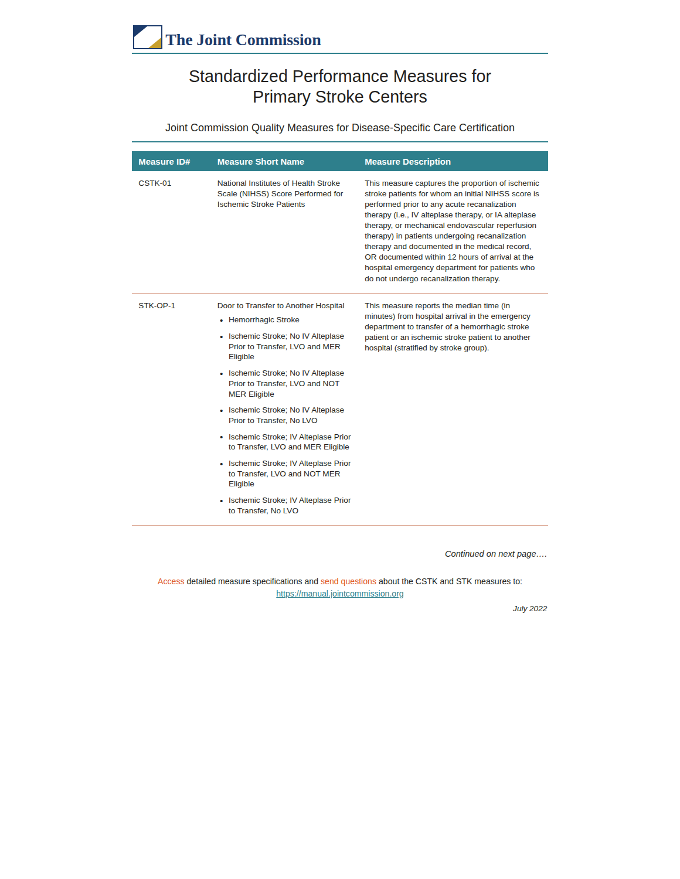The Joint Commission
Standardized Performance Measures for
Primary Stroke Centers
Joint Commission Quality Measures for Disease-Specific Care Certification
| Measure ID# | Measure Short Name | Measure Description |
| --- | --- | --- |
| CSTK-01 | National Institutes of Health Stroke Scale (NIHSS) Score Performed for Ischemic Stroke Patients | This measure captures the proportion of ischemic stroke patients for whom an initial NIHSS score is performed prior to any acute recanalization therapy (i.e., IV alteplase therapy, or IA alteplase therapy, or mechanical endovascular reperfusion therapy) in patients undergoing recanalization therapy and documented in the medical record, OR documented within 12 hours of arrival at the hospital emergency department for patients who do not undergo recanalization therapy. |
| STK-OP-1 | Door to Transfer to Another Hospital Hemorrhagic Stroke Ischemic Stroke; No IV Alteplase Prior to Transfer, LVO and MER Eligible Ischemic Stroke; No IV Alteplase Prior to Transfer, LVO and NOT MER Eligible Ischemic Stroke; No IV Alteplase Prior to Transfer, No LVO Ischemic Stroke; IV Alteplase Prior to Transfer, LVO and MER Eligible Ischemic Stroke; IV Alteplase Prior to Transfer, LVO and NOT MER Eligible Ischemic Stroke; IV Alteplase Prior to Transfer, No LVO | This measure reports the median time (in minutes) from hospital arrival in the emergency department to transfer of a hemorrhagic stroke patient or an ischemic stroke patient to another hospital (stratified by stroke group). |
Continued on next page….
Access detailed measure specifications and send questions about the CSTK and STK measures to:
https://manual.jointcommission.org
July 2022